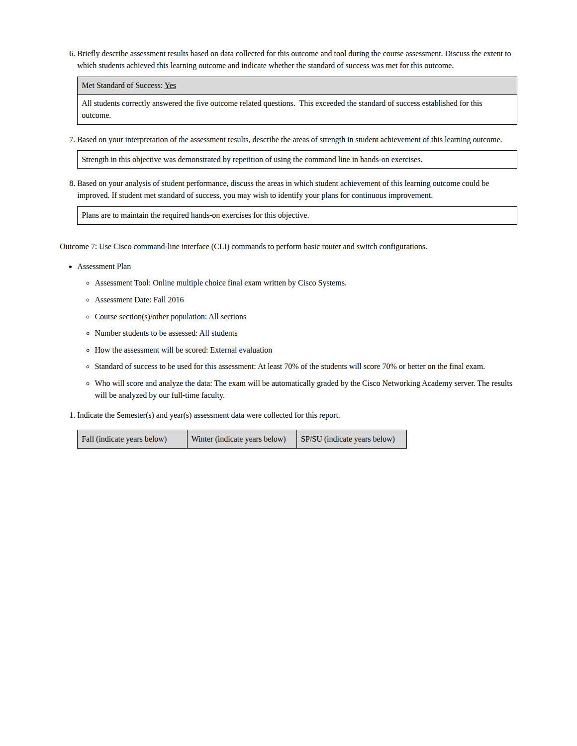Briefly describe assessment results based on data collected for this outcome and tool during the course assessment. Discuss the extent to which students achieved this learning outcome and indicate whether the standard of success was met for this outcome.
Met Standard of Success: Yes
All students correctly answered the five outcome related questions. This exceeded the standard of success established for this outcome.
Based on your interpretation of the assessment results, describe the areas of strength in student achievement of this learning outcome.
Strength in this objective was demonstrated by repetition of using the command line in hands-on exercises.
Based on your analysis of student performance, discuss the areas in which student achievement of this learning outcome could be improved. If student met standard of success, you may wish to identify your plans for continuous improvement.
Plans are to maintain the required hands-on exercises for this objective.
Outcome 7: Use Cisco command-line interface (CLI) commands to perform basic router and switch configurations.
Assessment Plan
Assessment Tool: Online multiple choice final exam written by Cisco Systems.
Assessment Date: Fall 2016
Course section(s)/other population: All sections
Number students to be assessed: All students
How the assessment will be scored: External evaluation
Standard of success to be used for this assessment: At least 70% of the students will score 70% or better on the final exam.
Who will score and analyze the data: The exam will be automatically graded by the Cisco Networking Academy server. The results will be analyzed by our full-time faculty.
Indicate the Semester(s) and year(s) assessment data were collected for this report.
| Fall (indicate years below) | Winter (indicate years below) | SP/SU (indicate years below) |